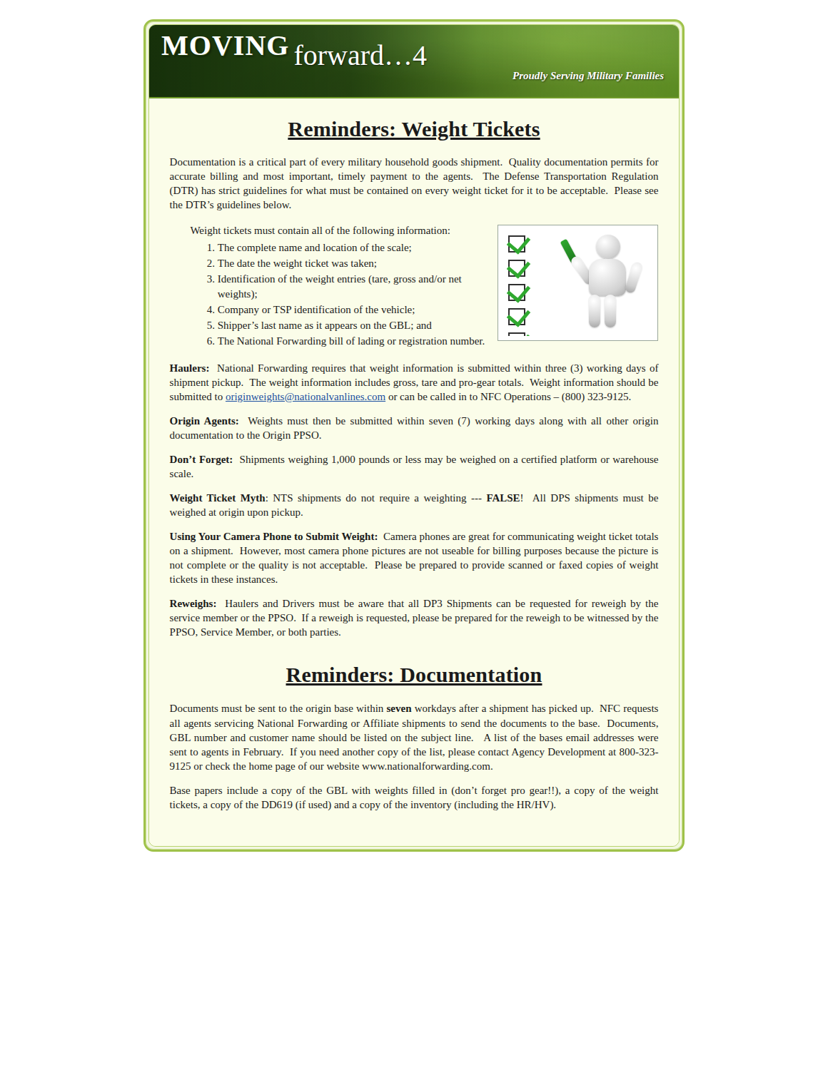MOVING forward…4
Proudly Serving Military Families
Reminders: Weight Tickets
Documentation is a critical part of every military household goods shipment. Quality documentation permits for accurate billing and most important, timely payment to the agents. The Defense Transportation Regulation (DTR) has strict guidelines for what must be contained on every weight ticket for it to be acceptable. Please see the DTR’s guidelines below.
Weight tickets must contain all of the following information:
The complete name and location of the scale;
The date the weight ticket was taken;
Identification of the weight entries (tare, gross and/or net weights);
Company or TSP identification of the vehicle;
Shipper’s last name as it appears on the GBL; and
The National Forwarding bill of lading or registration number.
Haulers: National Forwarding requires that weight information is submitted within three (3) working days of shipment pickup. The weight information includes gross, tare and pro-gear totals. Weight information should be submitted to originweights@nationalvanlines.com or can be called in to NFC Operations – (800) 323-9125.
Origin Agents: Weights must then be submitted within seven (7) working days along with all other origin documentation to the Origin PPSO.
Don’t Forget: Shipments weighing 1,000 pounds or less may be weighed on a certified platform or warehouse scale.
Weight Ticket Myth: NTS shipments do not require a weighting --- FALSE! All DPS shipments must be weighed at origin upon pickup.
Using Your Camera Phone to Submit Weight: Camera phones are great for communicating weight ticket totals on a shipment. However, most camera phone pictures are not useable for billing purposes because the picture is not complete or the quality is not acceptable. Please be prepared to provide scanned or faxed copies of weight tickets in these instances.
Reweighs: Haulers and Drivers must be aware that all DP3 Shipments can be requested for reweigh by the service member or the PPSO. If a reweigh is requested, please be prepared for the reweigh to be witnessed by the PPSO, Service Member, or both parties.
Reminders: Documentation
Documents must be sent to the origin base within seven workdays after a shipment has picked up. NFC requests all agents servicing National Forwarding or Affiliate shipments to send the documents to the base. Documents, GBL number and customer name should be listed on the subject line. A list of the bases email addresses were sent to agents in February. If you need another copy of the list, please contact Agency Development at 800-323-9125 or check the home page of our website www.nationalforwarding.com.
Base papers include a copy of the GBL with weights filled in (don’t forget pro gear!!), a copy of the weight tickets, a copy of the DD619 (if used) and a copy of the inventory (including the HR/HV).